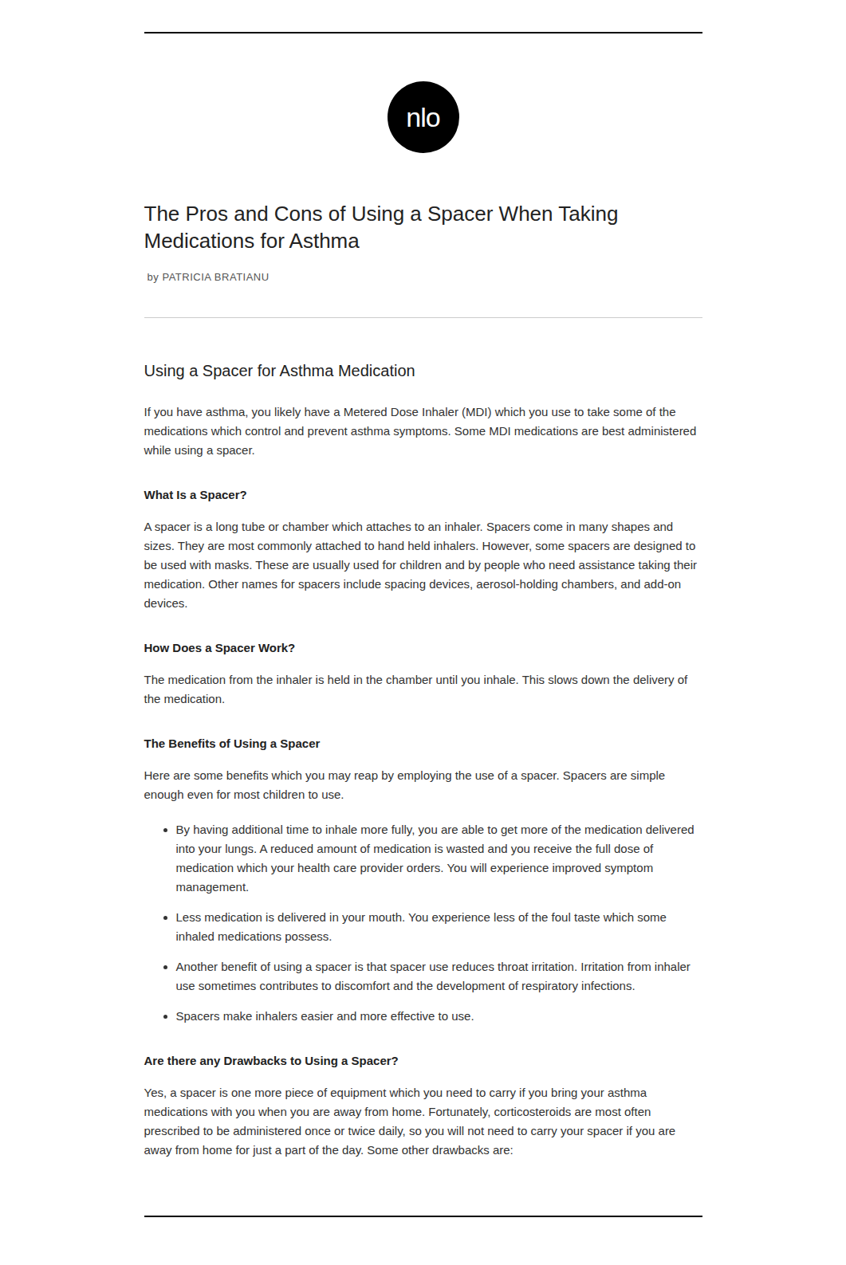nlo
The Pros and Cons of Using a Spacer When Taking Medications for Asthma
by PATRICIA BRATIANU
Using a Spacer for Asthma Medication
If you have asthma, you likely have a Metered Dose Inhaler (MDI) which you use to take some of the medications which control and prevent asthma symptoms. Some MDI medications are best administered while using a spacer.
What Is a Spacer?
A spacer is a long tube or chamber which attaches to an inhaler. Spacers come in many shapes and sizes. They are most commonly attached to hand held inhalers. However, some spacers are designed to be used with masks. These are usually used for children and by people who need assistance taking their medication. Other names for spacers include spacing devices, aerosol-holding chambers, and add-on devices.
How Does a Spacer Work?
The medication from the inhaler is held in the chamber until you inhale. This slows down the delivery of the medication.
The Benefits of Using a Spacer
Here are some benefits which you may reap by employing the use of a spacer. Spacers are simple enough even for most children to use.
By having additional time to inhale more fully, you are able to get more of the medication delivered into your lungs. A reduced amount of medication is wasted and you receive the full dose of medication which your health care provider orders. You will experience improved symptom management.
Less medication is delivered in your mouth. You experience less of the foul taste which some inhaled medications possess.
Another benefit of using a spacer is that spacer use reduces throat irritation. Irritation from inhaler use sometimes contributes to discomfort and the development of respiratory infections.
Spacers make inhalers easier and more effective to use.
Are there any Drawbacks to Using a Spacer?
Yes, a spacer is one more piece of equipment which you need to carry if you bring your asthma medications with you when you are away from home. Fortunately, corticosteroids are most often prescribed to be administered once or twice daily, so you will not need to carry your spacer if you are away from home for just a part of the day. Some other drawbacks are: